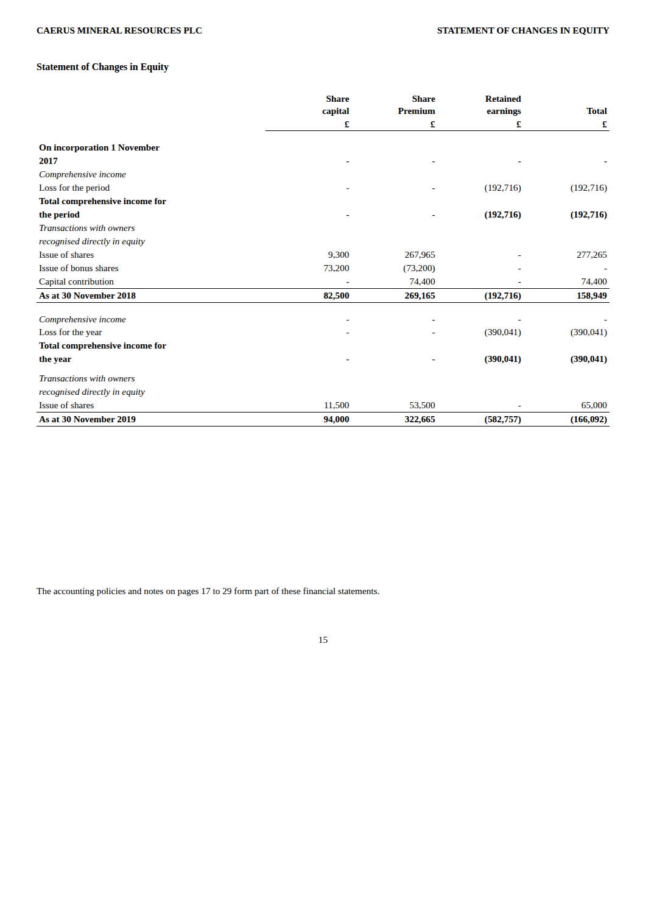CAERUS MINERAL RESOURCES PLC
STATEMENT OF CHANGES IN EQUITY
Statement of Changes in Equity
| | Share capital | Share Premium | Retained earnings | Total |
| --- | --- | --- | --- | --- |
| | £ | £ | £ | £ |
| On incorporation 1 November | | | | |
| 2017 | - | - | - | - |
| Comprehensive income | | | | |
| Loss for the period | - | - | (192,716) | (192,716) |
| Total comprehensive income for | | | | |
| the period | - | - | (192,716) | (192,716) |
| Transactions with owners | | | | |
| recognised directly in equity | | | | |
| Issue of shares | 9,300 | 267,965 | - | 277,265 |
| Issue of bonus shares | 73,200 | (73,200) | - | - |
| Capital contribution | - | 74,400 | - | 74,400 |
| As at 30 November 2018 | 82,500 | 269,165 | (192,716) | 158,949 |
| Comprehensive income | - | - | - | - |
| Loss for the year | - | - | (390,041) | (390,041) |
| Total comprehensive income for | | | | |
| the year | - | - | (390,041) | (390,041) |
| Transactions with owners | | | | |
| recognised directly in equity | | | | |
| Issue of shares | 11,500 | 53,500 | - | 65,000 |
| As at 30 November 2019 | 94,000 | 322,665 | (582,757) | (166,092) |
The accounting policies and notes on pages 17 to 29 form part of these financial statements.
15